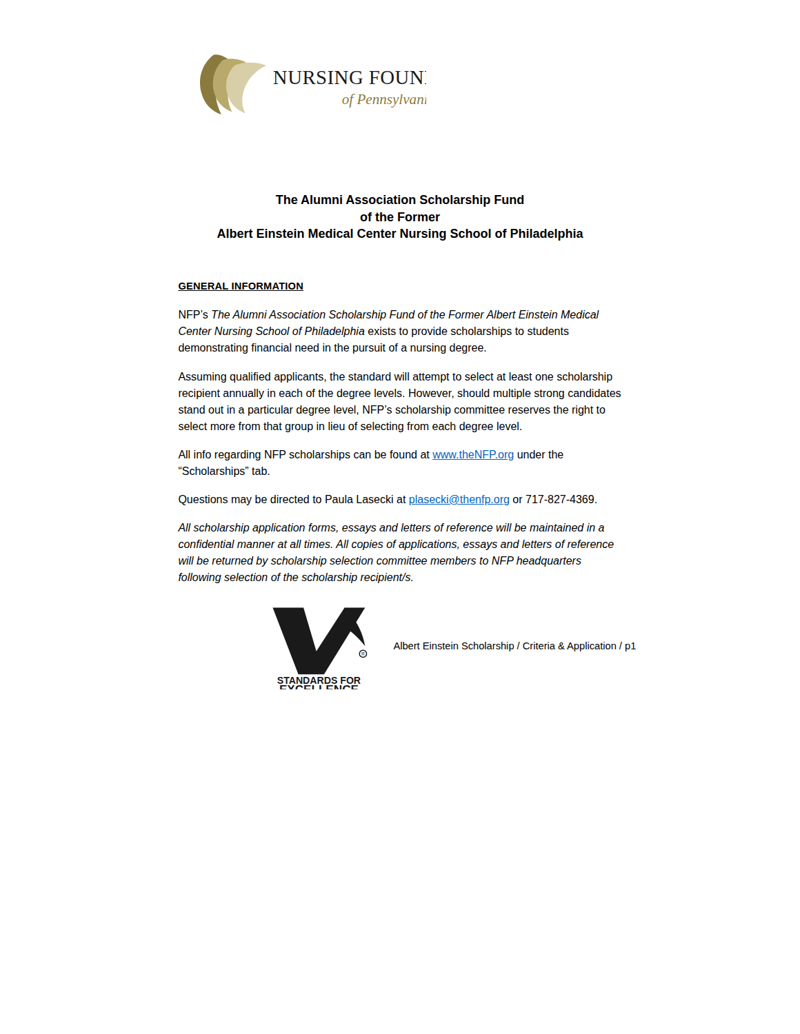NURSING FOUNDATION of Pennsylvania
The Alumni Association Scholarship Fund
of the Former
Albert Einstein Medical Center Nursing School of Philadelphia
GENERAL INFORMATION
NFP’s The Alumni Association Scholarship Fund of the Former Albert Einstein Medical Center Nursing School of Philadelphia exists to provide scholarships to students demonstrating financial need in the pursuit of a nursing degree.
Assuming qualified applicants, the standard will attempt to select at least one scholarship recipient annually in each of the degree levels. However, should multiple strong candidates stand out in a particular degree level, NFP’s scholarship committee reserves the right to select more from that group in lieu of selecting from each degree level.
All info regarding NFP scholarships can be found at www.theNFP.org under the “Scholarships” tab.
Questions may be directed to Paula Lasecki at plasecki@thenfp.org or 717-827-4369.
All scholarship application forms, essays and letters of reference will be maintained in a confidential manner at all times. All copies of applications, essays and letters of reference will be returned by scholarship selection committee members to NFP headquarters following selection of the scholarship recipient/s.
R STANDARDS FOR EXCELLENCE
Albert Einstein Scholarship / Criteria & Application / p1